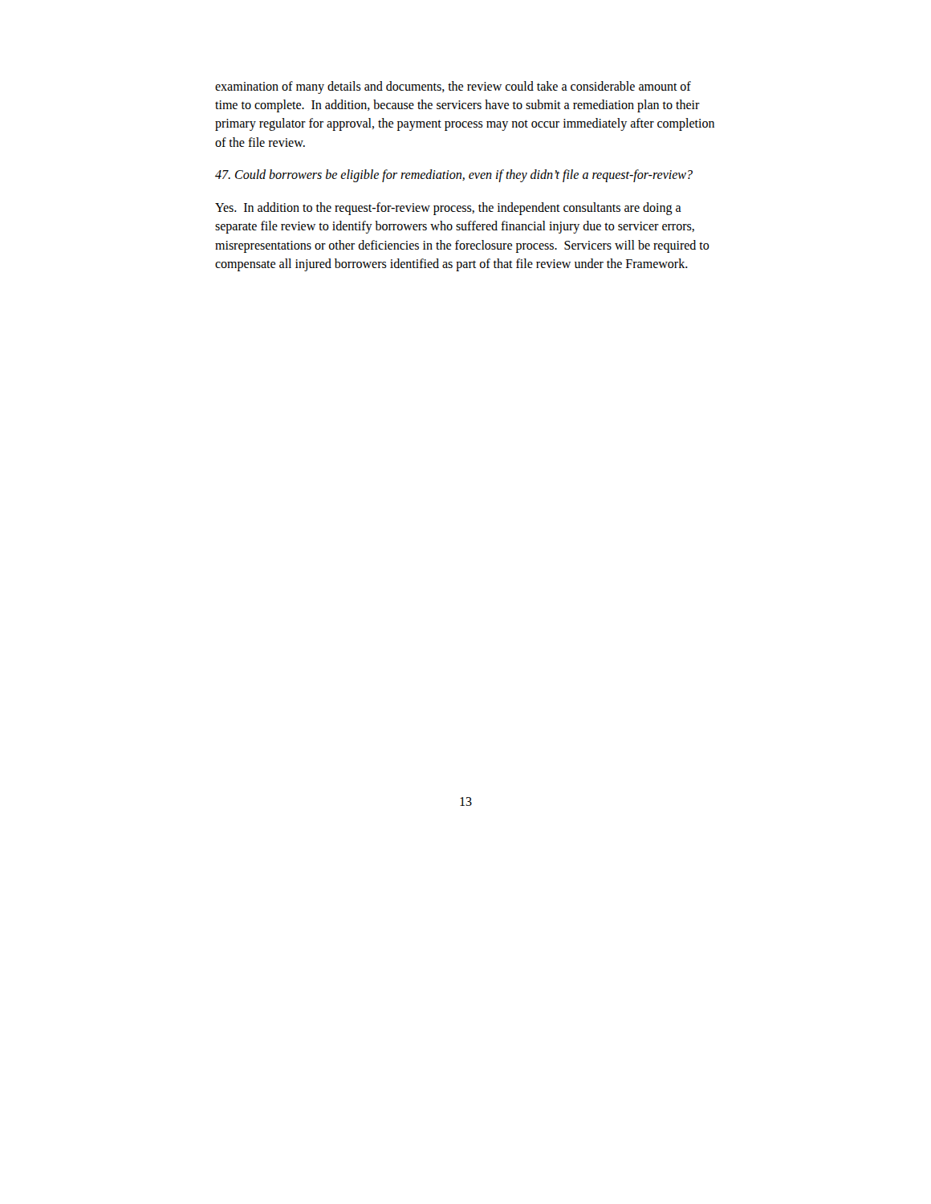examination of many details and documents, the review could take a considerable amount of time to complete. In addition, because the servicers have to submit a remediation plan to their primary regulator for approval, the payment process may not occur immediately after completion of the file review.
47. Could borrowers be eligible for remediation, even if they didn’t file a request-for-review?
Yes. In addition to the request-for-review process, the independent consultants are doing a separate file review to identify borrowers who suffered financial injury due to servicer errors, misrepresentations or other deficiencies in the foreclosure process. Servicers will be required to compensate all injured borrowers identified as part of that file review under the Framework.
13